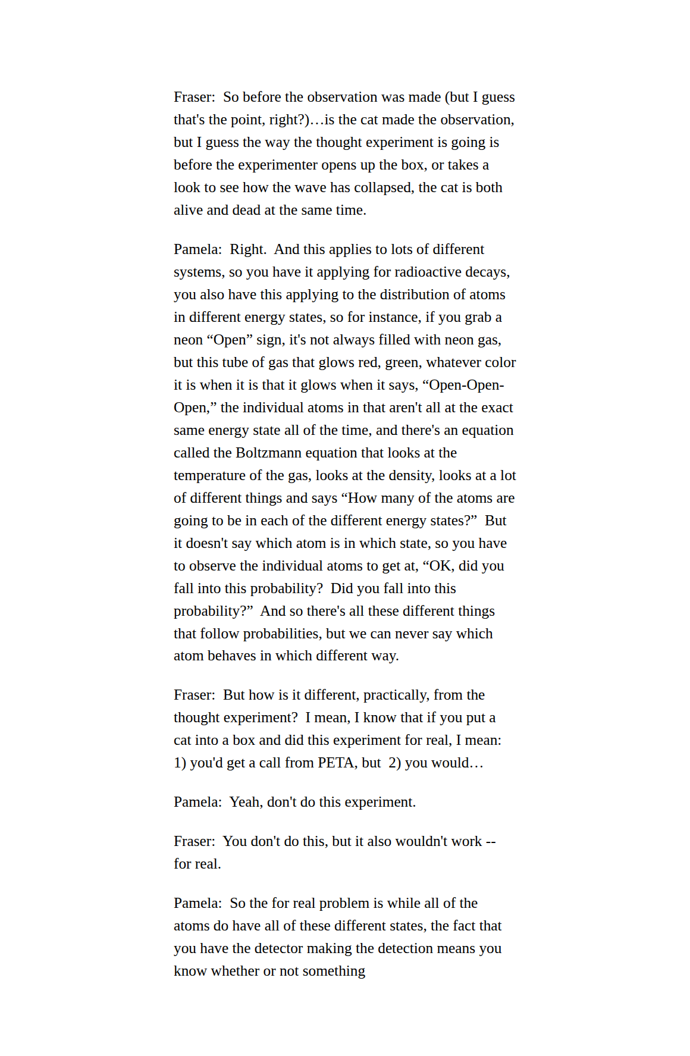Fraser: So before the observation was made (but I guess that's the point, right?)…is the cat made the observation, but I guess the way the thought experiment is going is before the experimenter opens up the box, or takes a look to see how the wave has collapsed, the cat is both alive and dead at the same time.
Pamela: Right. And this applies to lots of different systems, so you have it applying for radioactive decays, you also have this applying to the distribution of atoms in different energy states, so for instance, if you grab a neon “Open” sign, it's not always filled with neon gas, but this tube of gas that glows red, green, whatever color it is when it is that it glows when it says, “Open-Open-Open,” the individual atoms in that aren't all at the exact same energy state all of the time, and there's an equation called the Boltzmann equation that looks at the temperature of the gas, looks at the density, looks at a lot of different things and says “How many of the atoms are going to be in each of the different energy states?” But it doesn't say which atom is in which state, so you have to observe the individual atoms to get at, “OK, did you fall into this probability? Did you fall into this probability?” And so there's all these different things that follow probabilities, but we can never say which atom behaves in which different way.
Fraser: But how is it different, practically, from the thought experiment? I mean, I know that if you put a cat into a box and did this experiment for real, I mean: 1) you'd get a call from PETA, but 2) you would…
Pamela: Yeah, don't do this experiment.
Fraser: You don't do this, but it also wouldn't work -- for real.
Pamela: So the for real problem is while all of the atoms do have all of these different states, the fact that you have the detector making the detection means you know whether or not something